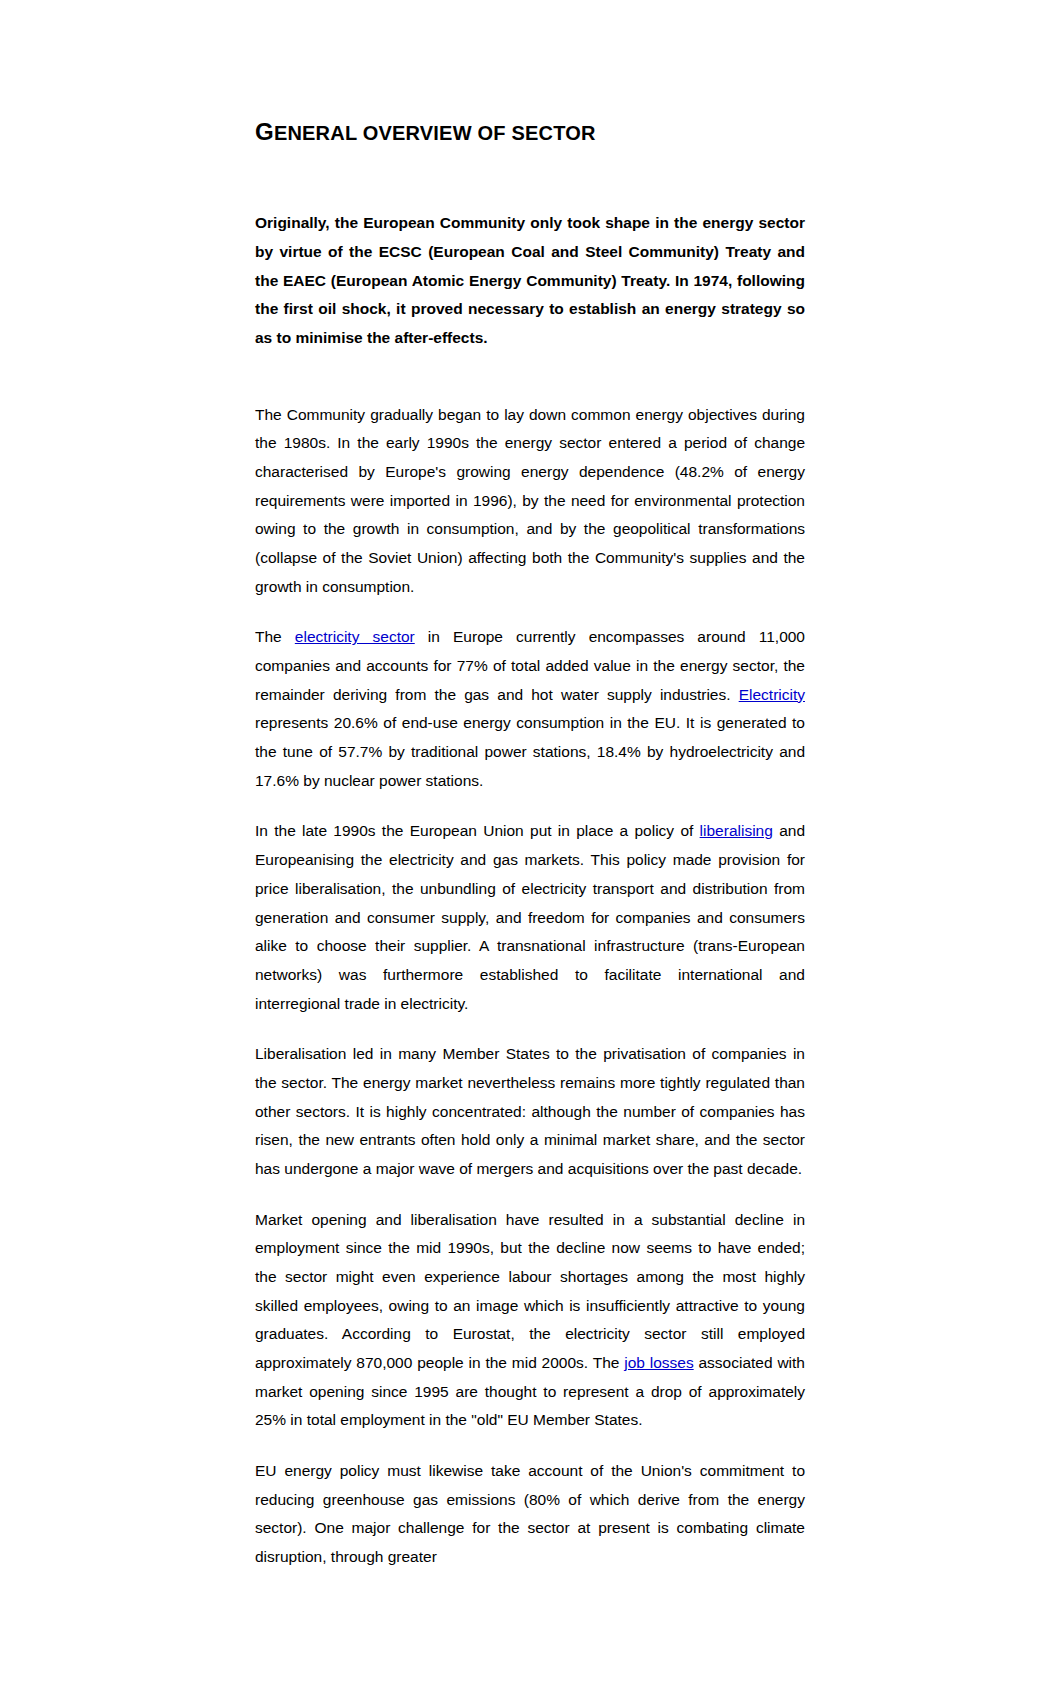GENERAL OVERVIEW OF SECTOR
Originally, the European Community only took shape in the energy sector by virtue of the ECSC (European Coal and Steel Community) Treaty and the EAEC (European Atomic Energy Community) Treaty. In 1974, following the first oil shock, it proved necessary to establish an energy strategy so as to minimise the after-effects.
The Community gradually began to lay down common energy objectives during the 1980s. In the early 1990s the energy sector entered a period of change characterised by Europe's growing energy dependence (48.2% of energy requirements were imported in 1996), by the need for environmental protection owing to the growth in consumption, and by the geopolitical transformations (collapse of the Soviet Union) affecting both the Community's supplies and the growth in consumption.
The electricity sector in Europe currently encompasses around 11,000 companies and accounts for 77% of total added value in the energy sector, the remainder deriving from the gas and hot water supply industries. Electricity represents 20.6% of end-use energy consumption in the EU. It is generated to the tune of 57.7% by traditional power stations, 18.4% by hydroelectricity and 17.6% by nuclear power stations.
In the late 1990s the European Union put in place a policy of liberalising and Europeanising the electricity and gas markets. This policy made provision for price liberalisation, the unbundling of electricity transport and distribution from generation and consumer supply, and freedom for companies and consumers alike to choose their supplier. A transnational infrastructure (trans-European networks) was furthermore established to facilitate international and interregional trade in electricity.
Liberalisation led in many Member States to the privatisation of companies in the sector. The energy market nevertheless remains more tightly regulated than other sectors. It is highly concentrated: although the number of companies has risen, the new entrants often hold only a minimal market share, and the sector has undergone a major wave of mergers and acquisitions over the past decade.
Market opening and liberalisation have resulted in a substantial decline in employment since the mid 1990s, but the decline now seems to have ended; the sector might even experience labour shortages among the most highly skilled employees, owing to an image which is insufficiently attractive to young graduates. According to Eurostat, the electricity sector still employed approximately 870,000 people in the mid 2000s. The job losses associated with market opening since 1995 are thought to represent a drop of approximately 25% in total employment in the "old" EU Member States.
EU energy policy must likewise take account of the Union's commitment to reducing greenhouse gas emissions (80% of which derive from the energy sector). One major challenge for the sector at present is combating climate disruption, through greater